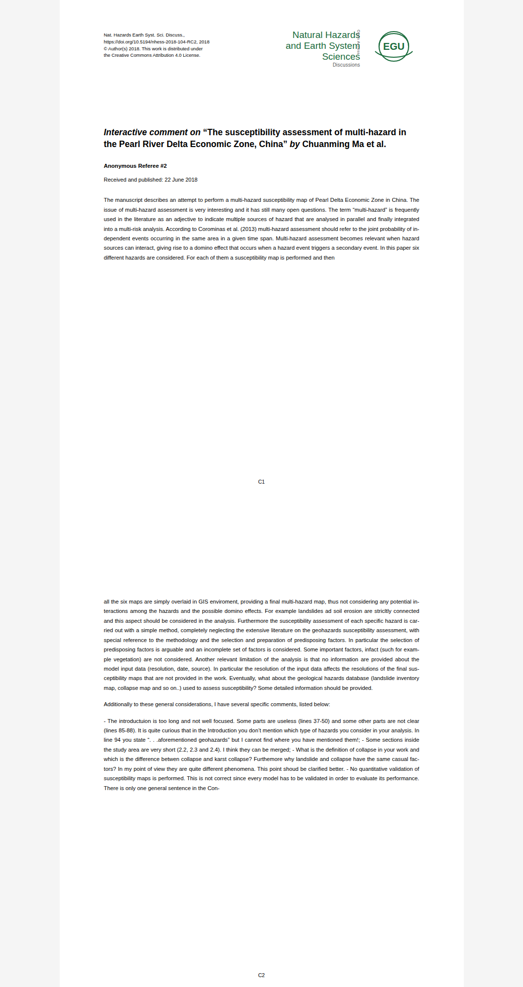Nat. Hazards Earth Syst. Sci. Discuss.,
https://doi.org/10.5194/nhess-2018-104-RC2, 2018
© Author(s) 2018. This work is distributed under
the Creative Commons Attribution 4.0 License.
Open Access
Natural Hazards
and Earth System
Sciences
Discussions
EGU
Interactive comment on “The susceptibility assessment of multi-hazard in the Pearl River Delta Economic Zone, China” by Chuanming Ma et al.
Anonymous Referee #2
Received and published: 22 June 2018
The manuscript describes an attempt to perform a multi-hazard susceptibility map of Pearl Delta Economic Zone in China. The issue of multi-hazard assessment is very interesting and it has still many open questions. The term “multi-hazard” is frequently used in the literature as an adjective to indicate multiple sources of hazard that are analysed in parallel and finally integrated into a multi-risk analysis. According to Corominas et al. (2013) multi-hazard assessment should refer to the joint probability of independent events occurring in the same area in a given time span. Multi-hazard assessment becomes relevant when hazard sources can interact, giving rise to a domino effect that occurs when a hazard event triggers a secondary event. In this paper six different hazards are considered. For each of them a susceptibility map is performed and then
C1
all the six maps are simply overlaid in GIS enviroment, providing a final multi-hazard map, thus not considering any potential interactions among the hazards and the possible domino effects. For example landslides ad soil erosion are stricltly connected and this aspect should be considered in the analysis. Furthermore the susceptibility assessment of each specific hazard is carried out with a simple method, completely neglecting the extensive literature on the geohazards susceptibility assessment, with special reference to the methodology and the selection and preparation of predisposing factors. In particular the selection of predisposing factors is arguable and an incomplete set of factors is considered. Some important factors, infact (such for example vegetation) are not considered. Another relevant limitation of the analysis is that no information are provided about the model input data (resolution, date, source). In particular the resolution of the input data affects the resolutions of the final susceptibility maps that are not provided in the work. Eventually, what about the geological hazards database (landslide inventory map, collapse map and so on..) used to assess susceptibility? Some detailed information should be provided.
Additionally to these general considerations, I have several specific comments, listed below:
- The introductuion is too long and not well focused. Some parts are useless (lines 37-50) and some other parts are not clear (lines 85-88). It is quite curious that in the Introduction you don’t mention which type of hazards you consider in your analysis. In line 94 you state “. . .aforementioned geohazards” but I cannot find where you have mentioned them!; - Some sections inside the study area are very short (2.2, 2.3 and 2.4). I think they can be merged; - What is the definition of collapse in your work and which is the difference betwen collapse and karst collapse? Furthemore why landslide and collapse have the same casual factors? In my point of view they are quite different phenomena. This point shoud be clarified better. - No quantitative validation of susceptibility maps is performed. This is not correct since every model has to be validated in order to evaluate its performance. There is only one general sentence in the Con-
C2